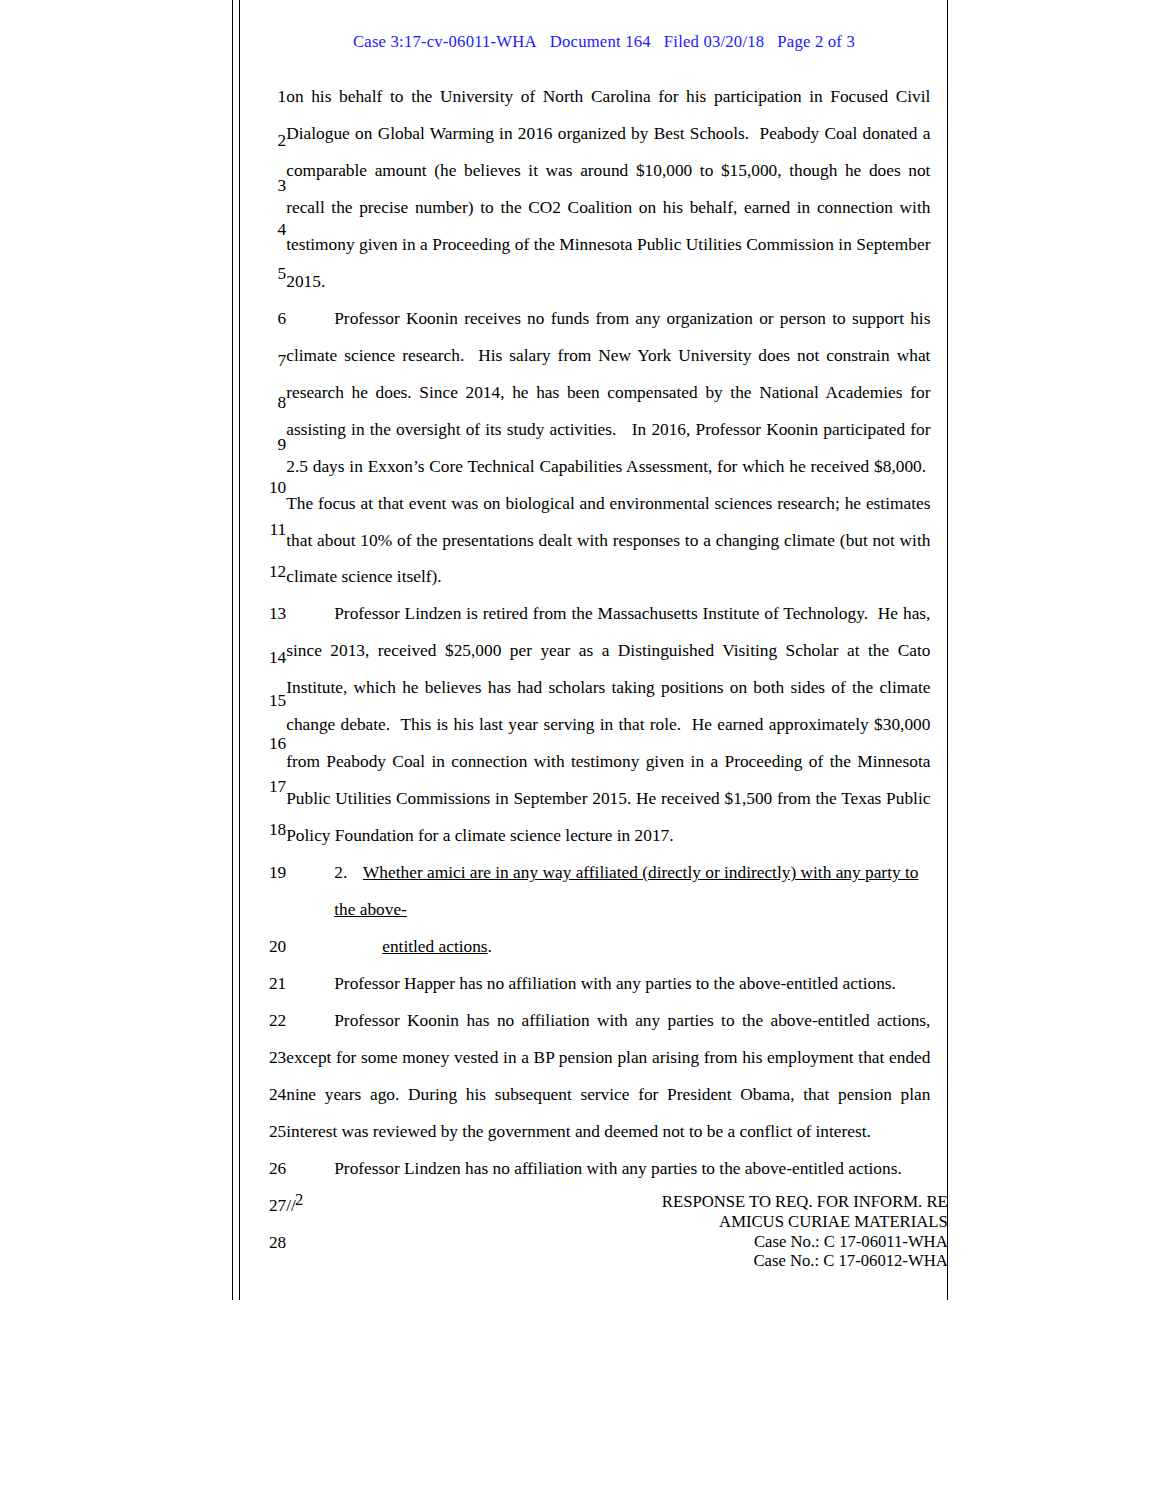Case 3:17-cv-06011-WHA Document 164 Filed 03/20/18 Page 2 of 3
| 1 | on his behalf to the University of North Carolina for his participation in Focused Civil Dialogue on Global Warming in 2016 organized by Best Schools. Peabody Coal donated a comparable amount (he believes it was around $10,000 to $15,000, though he does not recall the precise number) to the CO2 Coalition on his behalf, earned in connection with testimony given in a Proceeding of the Minnesota Public Utilities Commission in September 2015. |
| 2 |
| 3 |
| 4 |
| 5 |
| 6 | Professor Koonin receives no funds from any organization or person to support his climate science research. His salary from New York University does not constrain what research he does. Since 2014, he has been compensated by the National Academies for assisting in the oversight of its study activities. In 2016, Professor Koonin participated for 2.5 days in Exxon’s Core Technical Capabilities Assessment, for which he received $8,000. The focus at that event was on biological and environmental sciences research; he estimates that about 10% of the presentations dealt with responses to a changing climate (but not with climate science itself). |
| 7 |
| 8 |
| 9 |
| 10 |
| 11 |
| 12 |
| 13 | Professor Lindzen is retired from the Massachusetts Institute of Technology. He has, since 2013, received $25,000 per year as a Distinguished Visiting Scholar at the Cato Institute, which he believes has had scholars taking positions on both sides of the climate change debate. This is his last year serving in that role. He earned approximately $30,000 from Peabody Coal in connection with testimony given in a Proceeding of the Minnesota Public Utilities Commissions in September 2015. He received $1,500 from the Texas Public Policy Foundation for a climate science lecture in 2017. |
| 14 |
| 15 |
| 16 |
| 17 |
| 18 |
| 19 | 2. Whether amici are in any way affiliated (directly or indirectly) with any party to the above- |
| 20 | entitled actions . |
| 21 | Professor Happer has no affiliation with any parties to the above-entitled actions. |
| 22 | Professor Koonin has no affiliation with any parties to the above-entitled actions, except for some money vested in a BP pension plan arising from his employment that ended nine years ago. During his subsequent service for President Obama, that pension plan interest was reviewed by the government and deemed not to be a conflict of interest. |
| 23 |
| 24 |
| 25 |
| 26 | Professor Lindzen has no affiliation with any parties to the above-entitled actions. |
| 27 | // |
| 28 | |
2
RESPONSE TO REQ. FOR INFORM. RE
AMICUS CURIAE MATERIALS
Case No.: C 17-06011-WHA
Case No.: C 17-06012-WHA